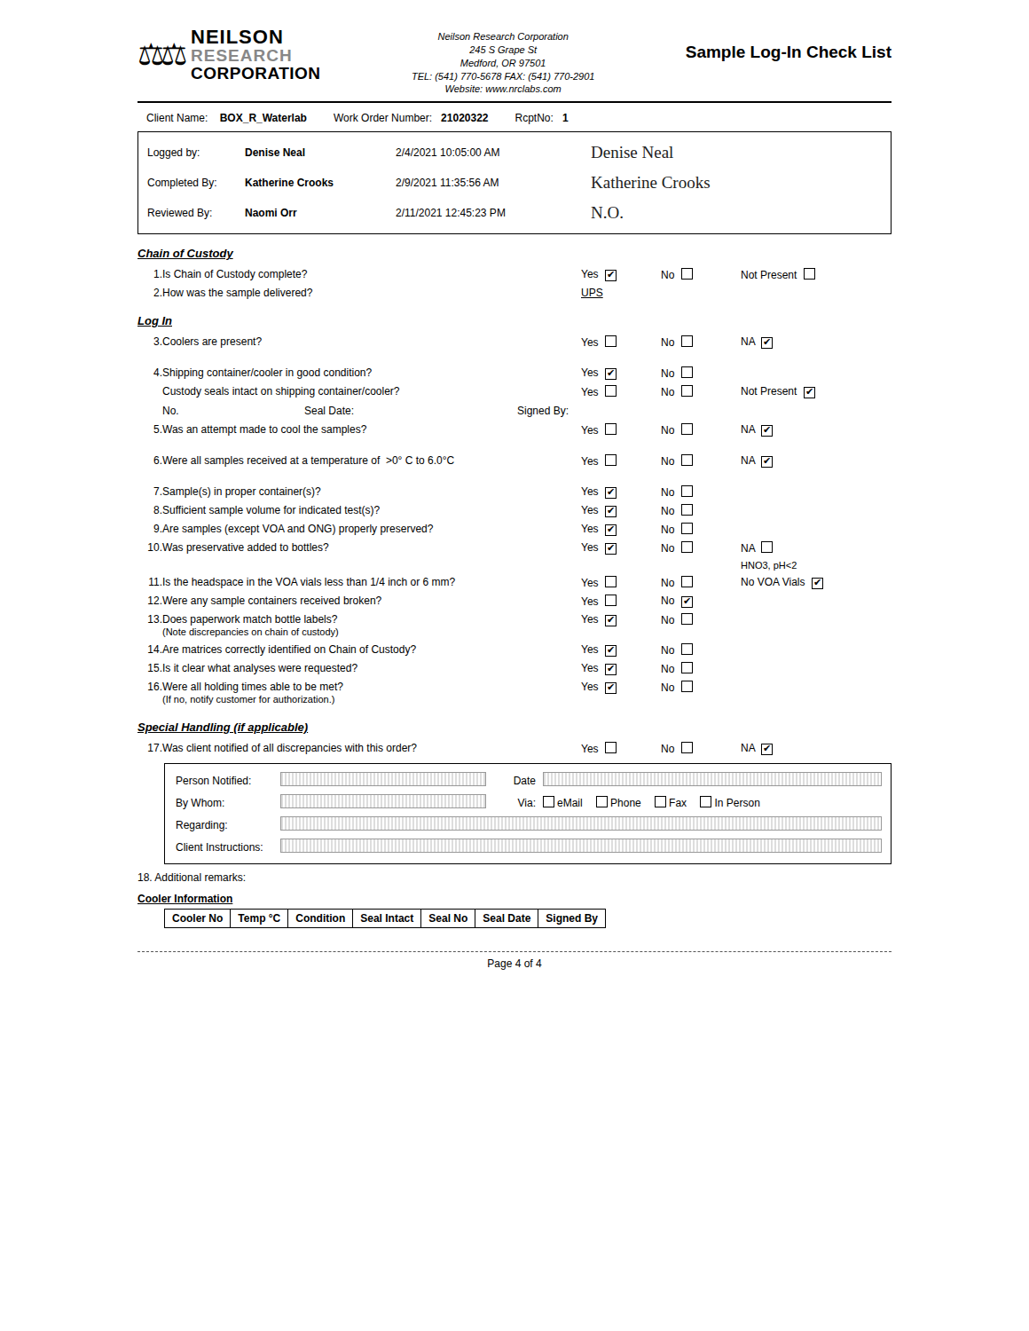⚖⚖
NEILSON
RESEARCH
CORPORATION
Neilson Research Corporation
245 S Grape St
Medford, OR 97501
TEL: (541) 770-5678 FAX: (541) 770-2901
Website: www.nrclabs.com
Sample Log-In Check List
Client Name: BOX_R_Waterlab
Work Order Number: 21020322
RcptNo: 1
Logged by:
Denise Neal
2/4/2021 10:05:00 AM
Denise Neal
Completed By:
Katherine Crooks
2/9/2021 11:35:56 AM
Katherine Crooks
Reviewed By:
Naomi Orr
2/11/2021 12:45:23 PM
N.O.
Chain of Custody
| 1. | Is Chain of Custody complete? | Yes | No | Not Present |
| 2. | How was the sample delivered? | UPS | | |
Log In
| 3. | Coolers are present? | Yes | No | NA |
| 4. | Shipping container/cooler in good condition? | Yes | No | |
| | Custody seals intact on shipping container/cooler? | Yes | No | Not Present |
No.
Seal Date:
Signed By:
| 5. | Was an attempt made to cool the samples? | Yes | No | NA |
| 6. | Were all samples received at a temperature of >0° C to 6.0°C | Yes | No | NA |
| 7. | Sample(s) in proper container(s)? | Yes | No | |
| 8. | Sufficient sample volume for indicated test(s)? | Yes | No | |
| 9. | Are samples (except VOA and ONG) properly preserved? | Yes | No | |
| 10. | Was preservative added to bottles? | Yes | No | NA |
| | | | | HNO3, pH<2 |
| 11. | Is the headspace in the VOA vials less than 1/4 inch or 6 mm? | Yes | No | No VOA Vials |
| 12. | Were any sample containers received broken? | Yes | No | |
| 13. | Does paperwork match bottle labels? (Note discrepancies on chain of custody) | Yes | No | |
| 14. | Are matrices correctly identified on Chain of Custody? | Yes | No | |
| 15. | Is it clear what analyses were requested? | Yes | No | |
| 16. | Were all holding times able to be met? (If no, notify customer for authorization.) | Yes | No | |
Special Handling (if applicable)
| 17. | Was client notified of all discrepancies with this order? | Yes | No | NA |
| Person Notified: | | Date | |
| By Whom: | | Via: | eMail Phone Fax In Person |
| Regarding: | |
| Client Instructions: | |
18. Additional remarks:
Cooler Information
| Cooler No | Temp °C | Condition | Seal Intact | Seal No | Seal Date | Signed By |
Page 4 of 4